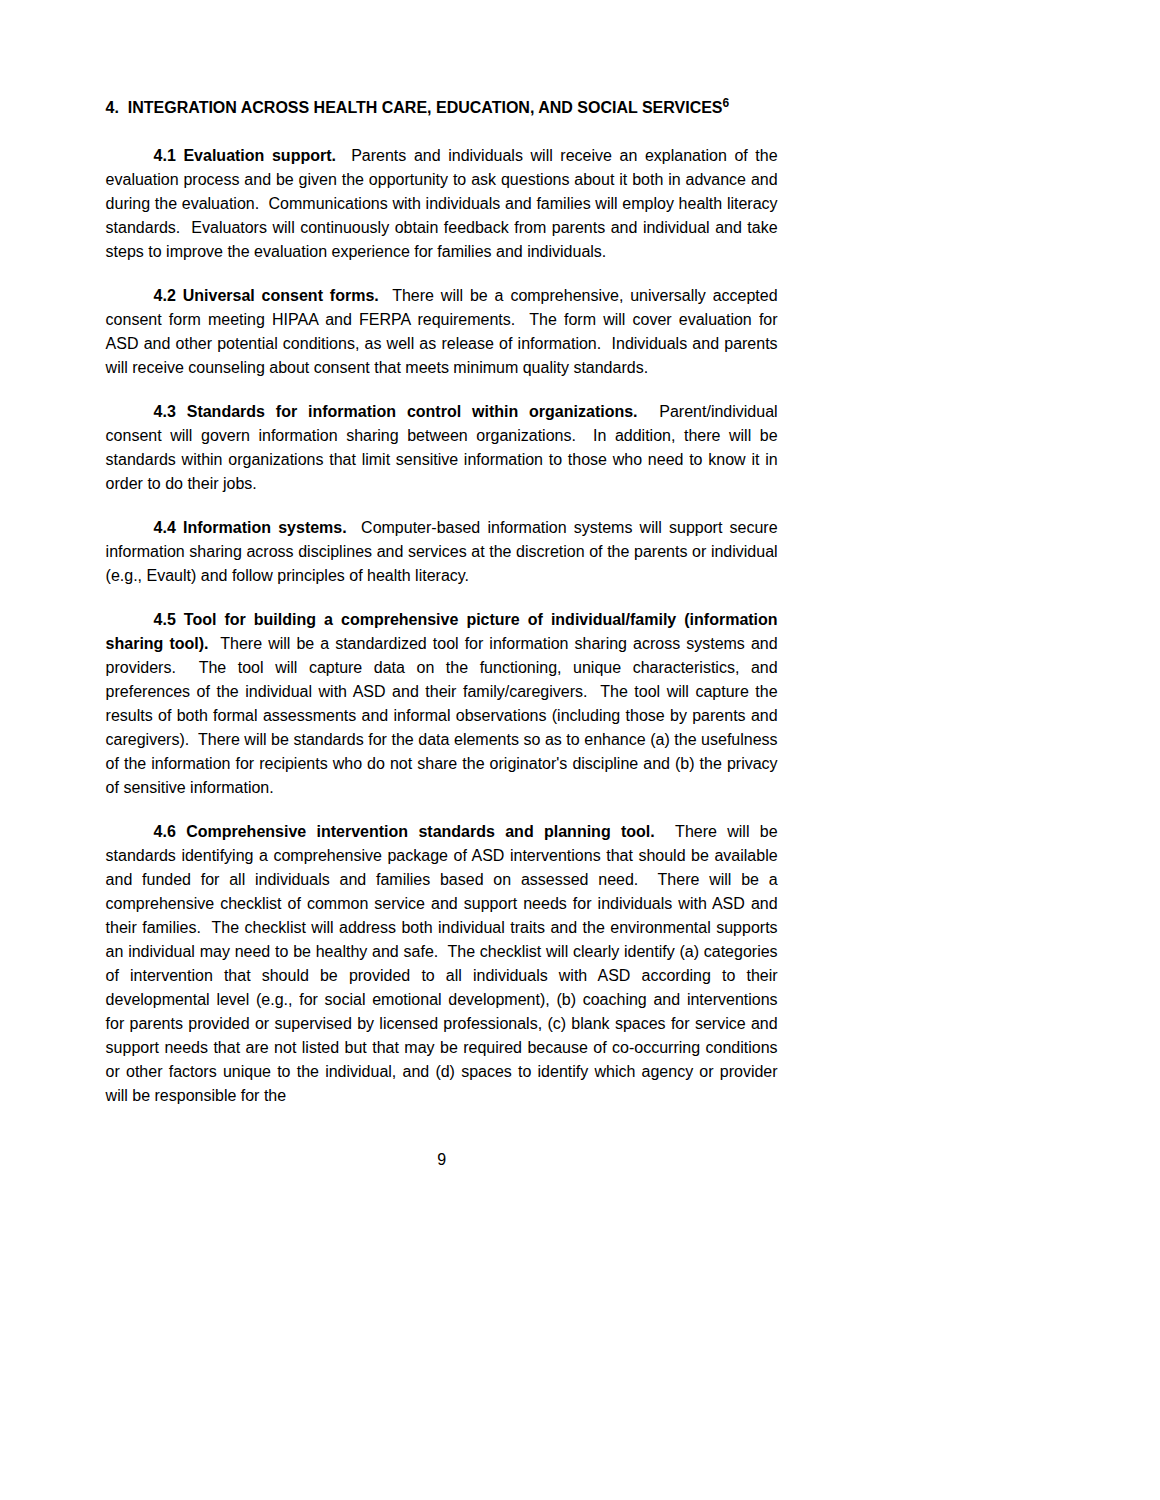4. Integration Across Health Care, Education, and Social Services6
4.1 Evaluation support. Parents and individuals will receive an explanation of the evaluation process and be given the opportunity to ask questions about it both in advance and during the evaluation. Communications with individuals and families will employ health literacy standards. Evaluators will continuously obtain feedback from parents and individual and take steps to improve the evaluation experience for families and individuals.
4.2 Universal consent forms. There will be a comprehensive, universally accepted consent form meeting HIPAA and FERPA requirements. The form will cover evaluation for ASD and other potential conditions, as well as release of information. Individuals and parents will receive counseling about consent that meets minimum quality standards.
4.3 Standards for information control within organizations. Parent/individual consent will govern information sharing between organizations. In addition, there will be standards within organizations that limit sensitive information to those who need to know it in order to do their jobs.
4.4 Information systems. Computer-based information systems will support secure information sharing across disciplines and services at the discretion of the parents or individual (e.g., Evault) and follow principles of health literacy.
4.5 Tool for building a comprehensive picture of individual/family (information sharing tool). There will be a standardized tool for information sharing across systems and providers. The tool will capture data on the functioning, unique characteristics, and preferences of the individual with ASD and their family/caregivers. The tool will capture the results of both formal assessments and informal observations (including those by parents and caregivers). There will be standards for the data elements so as to enhance (a) the usefulness of the information for recipients who do not share the originator's discipline and (b) the privacy of sensitive information.
4.6 Comprehensive intervention standards and planning tool. There will be standards identifying a comprehensive package of ASD interventions that should be available and funded for all individuals and families based on assessed need. There will be a comprehensive checklist of common service and support needs for individuals with ASD and their families. The checklist will address both individual traits and the environmental supports an individual may need to be healthy and safe. The checklist will clearly identify (a) categories of intervention that should be provided to all individuals with ASD according to their developmental level (e.g., for social emotional development), (b) coaching and interventions for parents provided or supervised by licensed professionals, (c) blank spaces for service and support needs that are not listed but that may be required because of co-occurring conditions or other factors unique to the individual, and (d) spaces to identify which agency or provider will be responsible for the
9